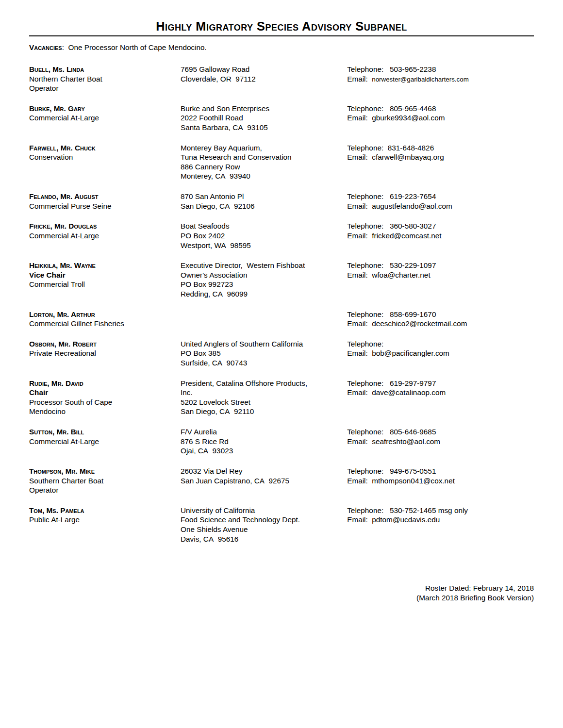Highly Migratory Species Advisory Subpanel
Vacancies: One Processor North of Cape Mendocino.
| Buell, Ms. Linda Northern Charter Boat Operator | 7695 Galloway Road Cloverdale, OR 97112 | Telephone: 503-965-2238 Email: norwester@garibaldicharters.com |
| Burke, Mr. Gary Commercial At-Large | Burke and Son Enterprises 2022 Foothill Road Santa Barbara, CA 93105 | Telephone: 805-965-4468 Email: gburke9934@aol.com |
| Farwell, Mr. Chuck Conservation | Monterey Bay Aquarium, Tuna Research and Conservation 886 Cannery Row Monterey, CA 93940 | Telephone: 831-648-4826 Email: cfarwell@mbayaq.org |
| Felando, Mr. August Commercial Purse Seine | 870 San Antonio Pl San Diego, CA 92106 | Telephone: 619-223-7654 Email: augustfelando@aol.com |
| Fricke, Mr. Douglas Commercial At-Large | Boat Seafoods PO Box 2402 Westport, WA 98595 | Telephone: 360-580-3027 Email: fricked@comcast.net |
| Heikkila, Mr. Wayne Vice Chair Commercial Troll | Executive Director, Western Fishboat Owner's Association PO Box 992723 Redding, CA 96099 | Telephone: 530-229-1097 Email: wfoa@charter.net |
| Lorton, Mr. Arthur Commercial Gillnet Fisheries | | Telephone: 858-699-1670 Email: deeschico2@rocketmail.com |
| Osborn, Mr. Robert Private Recreational | United Anglers of Southern California PO Box 385 Surfside, CA 90743 | Telephone: Email: bob@pacificangler.com |
| Rudie, Mr. David Chair Processor South of Cape Mendocino | President, Catalina Offshore Products, Inc. 5202 Lovelock Street San Diego, CA 92110 | Telephone: 619-297-9797 Email: dave@catalinaop.com |
| Sutton, Mr. Bill Commercial At-Large | F/V Aurelia 876 S Rice Rd Ojai, CA 93023 | Telephone: 805-646-9685 Email: seafreshto@aol.com |
| Thompson, Mr. Mike Southern Charter Boat Operator | 26032 Via Del Rey San Juan Capistrano, CA 92675 | Telephone: 949-675-0551 Email: mthompson041@cox.net |
| Tom, Ms. Pamela Public At-Large | University of California Food Science and Technology Dept. One Shields Avenue Davis, CA 95616 | Telephone: 530-752-1465 msg only Email: pdtom@ucdavis.edu |
Roster Dated: February 14, 2018
(March 2018 Briefing Book Version)